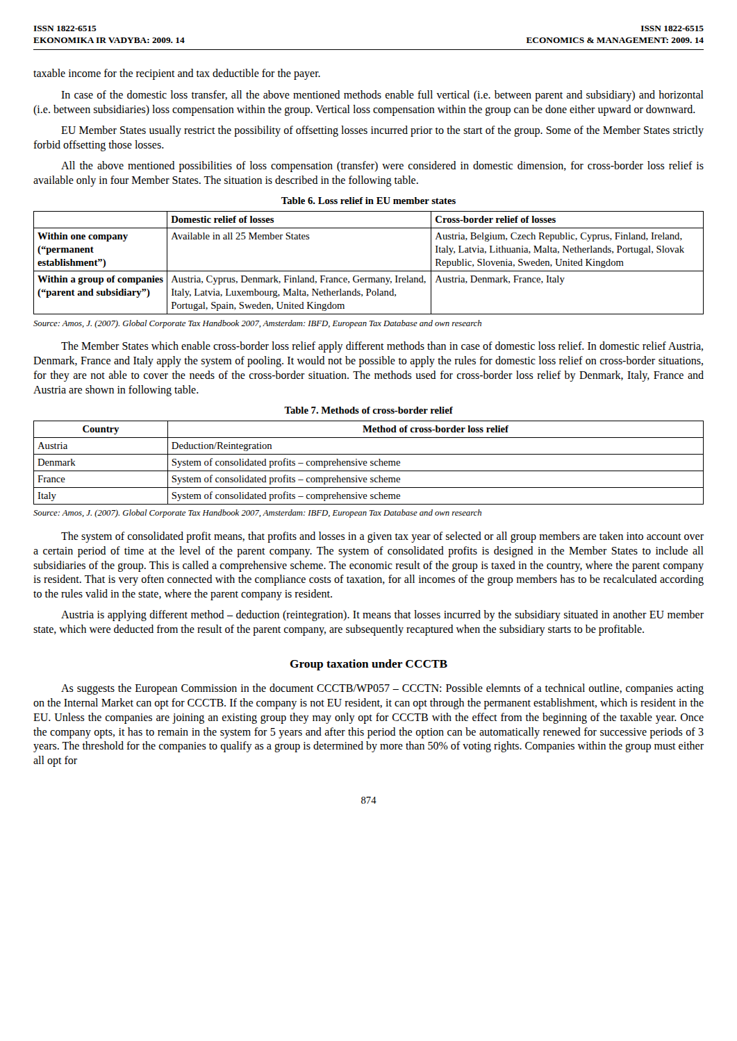ISSN 1822-6515 EKONOMIKA IR VADYBA: 2009. 14
ISSN 1822-6515 ECONOMICS & MANAGEMENT: 2009. 14
taxable income for the recipient and tax deductible for the payer.
In case of the domestic loss transfer, all the above mentioned methods enable full vertical (i.e. between parent and subsidiary) and horizontal (i.e. between subsidiaries) loss compensation within the group. Vertical loss compensation within the group can be done either upward or downward.
EU Member States usually restrict the possibility of offsetting losses incurred prior to the start of the group. Some of the Member States strictly forbid offsetting those losses.
All the above mentioned possibilities of loss compensation (transfer) were considered in domestic dimension, for cross-border loss relief is available only in four Member States. The situation is described in the following table.
Table 6. Loss relief in EU member states
| | Domestic relief of losses | Cross-border relief of losses |
| --- | --- | --- |
| Within one company (“permanent establishment”) | Available in all 25 Member States | Austria, Belgium, Czech Republic, Cyprus, Finland, Ireland, Italy, Latvia, Lithuania, Malta, Netherlands, Portugal, Slovak Republic, Slovenia, Sweden, United Kingdom |
| Within a group of companies (“parent and subsidiary”) | Austria, Cyprus, Denmark, Finland, France, Germany, Ireland, Italy, Latvia, Luxembourg, Malta, Netherlands, Poland, Portugal, Spain, Sweden, United Kingdom | Austria, Denmark, France, Italy |
Source: Amos, J. (2007). Global Corporate Tax Handbook 2007, Amsterdam: IBFD, European Tax Database and own research
The Member States which enable cross-border loss relief apply different methods than in case of domestic loss relief. In domestic relief Austria, Denmark, France and Italy apply the system of pooling. It would not be possible to apply the rules for domestic loss relief on cross-border situations, for they are not able to cover the needs of the cross-border situation. The methods used for cross-border loss relief by Denmark, Italy, France and Austria are shown in following table.
Table 7. Methods of cross-border relief
| Country | Method of cross-border loss relief |
| --- | --- |
| Austria | Deduction/Reintegration |
| Denmark | System of consolidated profits – comprehensive scheme |
| France | System of consolidated profits – comprehensive scheme |
| Italy | System of consolidated profits – comprehensive scheme |
Source: Amos, J. (2007). Global Corporate Tax Handbook 2007, Amsterdam: IBFD, European Tax Database and own research
The system of consolidated profit means, that profits and losses in a given tax year of selected or all group members are taken into account over a certain period of time at the level of the parent company. The system of consolidated profits is designed in the Member States to include all subsidiaries of the group. This is called a comprehensive scheme. The economic result of the group is taxed in the country, where the parent company is resident. That is very often connected with the compliance costs of taxation, for all incomes of the group members has to be recalculated according to the rules valid in the state, where the parent company is resident.
Austria is applying different method – deduction (reintegration). It means that losses incurred by the subsidiary situated in another EU member state, which were deducted from the result of the parent company, are subsequently recaptured when the subsidiary starts to be profitable.
Group taxation under CCCTB
As suggests the European Commission in the document CCCTB/WP057 – CCCTN: Possible elemnts of a technical outline, companies acting on the Internal Market can opt for CCCTB. If the company is not EU resident, it can opt through the permanent establishment, which is resident in the EU. Unless the companies are joining an existing group they may only opt for CCCTB with the effect from the beginning of the taxable year. Once the company opts, it has to remain in the system for 5 years and after this period the option can be automatically renewed for successive periods of 3 years. The threshold for the companies to qualify as a group is determined by more than 50% of voting rights. Companies within the group must either all opt for
874